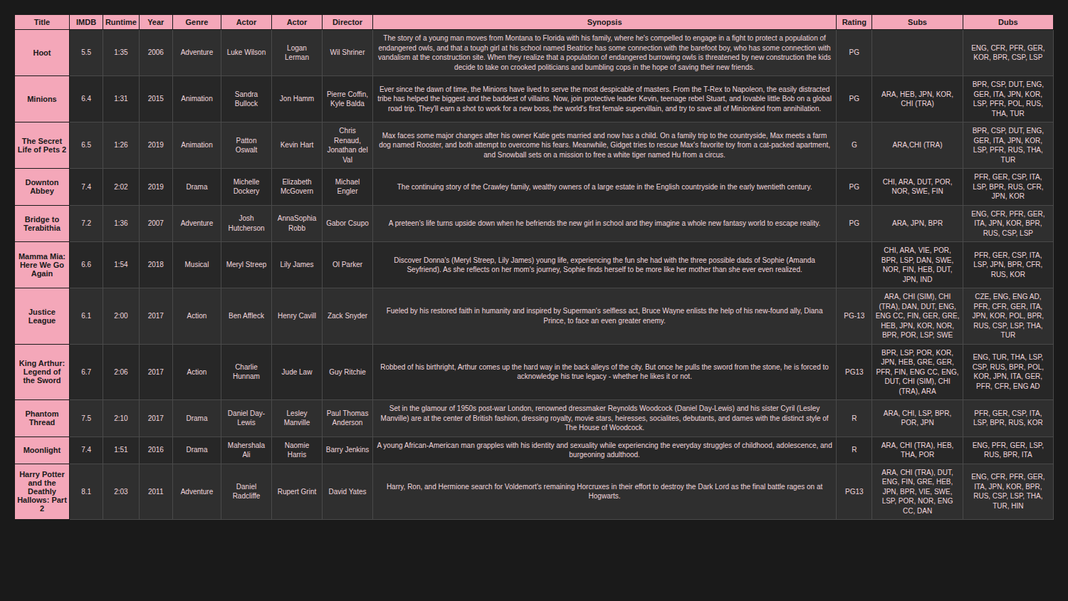Film listing with ratings, cast, synopses, subtitle and dub availability
| Title | IMDB | Runtime | Year | Genre | Actor | Actor | Director | Synopsis | Rating | Subs | Dubs |
| --- | --- | --- | --- | --- | --- | --- | --- | --- | --- | --- | --- |
| Hoot | 5.5 | 1:35 | 2006 | Adventure | Luke Wilson | Logan Lerman | Wil Shriner | The story of a young man moves from Montana to Florida with his family, where he's compelled to engage in a fight to protect a population of endangered owls, and that a tough girl at his school named Beatrice has some connection with the barefoot boy, who has some connection with vandalism at the construction site. When they realize that a population of endangered burrowing owls is threatened by new construction the kids decide to take on crooked politicians and bumbling cops in the hope of saving their new friends. | PG | | ENG, CFR, PFR, GER, KOR, BPR, CSP, LSP |
| Minions | 6.4 | 1:31 | 2015 | Animation | Sandra Bullock | Jon Hamm | Pierre Coffin, Kyle Balda | Ever since the dawn of time, the Minions have lived to serve the most despicable of masters. From the T-Rex to Napoleon, the easily distracted tribe has helped the biggest and the baddest of villains. Now, join protective leader Kevin, teenage rebel Stuart, and lovable little Bob on a global road trip. They'll earn a shot to work for a new boss, the world's first female supervillain, and try to save all of Minionkind from annihilation. | PG | ARA, HEB, JPN, KOR, CHI (TRA) | BPR, CSP, DUT, ENG, GER, ITA, JPN, KOR, LSP, PFR, POL, RUS, THA, TUR |
| The Secret Life of Pets 2 | 6.5 | 1:26 | 2019 | Animation | Patton Oswalt | Kevin Hart | Chris Renaud, Jonathan del Val | Max faces some major changes after his owner Katie gets married and now has a child. On a family trip to the countryside, Max meets a farm dog named Rooster, and both attempt to overcome his fears. Meanwhile, Gidget tries to rescue Max's favorite toy from a cat-packed apartment, and Snowball sets on a mission to free a white tiger named Hu from a circus. | G | ARA,CHI (TRA) | BPR, CSP, DUT, ENG, GER, ITA, JPN, KOR, LSP, PFR, RUS, THA, TUR |
| Downton Abbey | 7.4 | 2:02 | 2019 | Drama | Michelle Dockery | Elizabeth McGovern | Michael Engler | The continuing story of the Crawley family, wealthy owners of a large estate in the English countryside in the early twentieth century. | PG | CHI, ARA, DUT, POR, NOR, SWE, FIN | PFR, GER, CSP, ITA, LSP, BPR, RUS, CFR, JPN, KOR |
| Bridge to Terabithia | 7.2 | 1:36 | 2007 | Adventure | Josh Hutcherson | AnnaSophia Robb | Gabor Csupo | A preteen's life turns upside down when he befriends the new girl in school and they imagine a whole new fantasy world to escape reality. | PG | ARA, JPN, BPR | ENG, CFR, PFR, GER, ITA, JPN, KOR, BPR, RUS, CSP, LSP |
| Mamma Mia: Here We Go Again | 6.6 | 1:54 | 2018 | Musical | Meryl Streep | Lily James | Ol Parker | Discover Donna's (Meryl Streep, Lily James) young life, experiencing the fun she had with the three possible dads of Sophie (Amanda Seyfriend). As she reflects on her mom's journey, Sophie finds herself to be more like her mother than she ever even realized. | | CHI, ARA, VIE, POR, BPR, LSP, DAN, SWE, NOR, FIN, HEB, DUT, JPN, IND | PFR, GER, CSP, ITA, LSP, JPN, BPR, CFR, RUS, KOR |
| Justice League | 6.1 | 2:00 | 2017 | Action | Ben Affleck | Henry Cavill | Zack Snyder | Fueled by his restored faith in humanity and inspired by Superman's selfless act, Bruce Wayne enlists the help of his new-found ally, Diana Prince, to face an even greater enemy. | PG-13 | ARA, CHI (SIM), CHI (TRA), DAN, DUT, ENG, ENG CC, FIN, GER, GRE, HEB, JPN, KOR, NOR, BPR, POR, LSP, SWE | CZE, ENG, ENG AD, PFR, CFR, GER, ITA, JPN, KOR, POL, BPR, RUS, CSP, LSP, THA, TUR |
| King Arthur: Legend of the Sword | 6.7 | 2:06 | 2017 | Action | Charlie Hunnam | Jude Law | Guy Ritchie | Robbed of his birthright, Arthur comes up the hard way in the back alleys of the city. But once he pulls the sword from the stone, he is forced to acknowledge his true legacy - whether he likes it or not. | PG13 | BPR, LSP, POR, KOR, JPN, HEB, GRE, GER, PFR, FIN, ENG CC, ENG, DUT, CHI (SIM), CHI (TRA), ARA | ENG, TUR, THA, LSP, CSP, RUS, BPR, POL, KOR, JPN, ITA, GER, PFR, CFR, ENG AD |
| Phantom Thread | 7.5 | 2:10 | 2017 | Drama | Daniel Day-Lewis | Lesley Manville | Paul Thomas Anderson | Set in the glamour of 1950s post-war London, renowned dressmaker Reynolds Woodcock (Daniel Day-Lewis) and his sister Cyril (Lesley Manville) are at the center of British fashion, dressing royalty, movie stars, heiresses, socialites, debutants, and dames with the distinct style of The House of Woodcock. | R | ARA, CHI, LSP, BPR, POR, JPN | PFR, GER, CSP, ITA, LSP, BPR, RUS, KOR |
| Moonlight | 7.4 | 1:51 | 2016 | Drama | Mahershala Ali | Naomie Harris | Barry Jenkins | A young African-American man grapples with his identity and sexuality while experiencing the everyday struggles of childhood, adolescence, and burgeoning adulthood. | R | ARA, CHI (TRA), HEB, THA, POR | ENG, PFR, GER, LSP, RUS, BPR, ITA |
| Harry Potter and the Deathly Hallows: Part 2 | 8.1 | 2:03 | 2011 | Adventure | Daniel Radcliffe | Rupert Grint | David Yates | Harry, Ron, and Hermione search for Voldemort's remaining Horcruxes in their effort to destroy the Dark Lord as the final battle rages on at Hogwarts. | PG13 | ARA, CHI (TRA), DUT, ENG, FIN, GRE, HEB, JPN, BPR, VIE, SWE, LSP, POR, NOR, ENG CC, DAN | ENG, CFR, PFR, GER, ITA, JPN, KOR, BPR, RUS, CSP, LSP, THA, TUR, HIN |